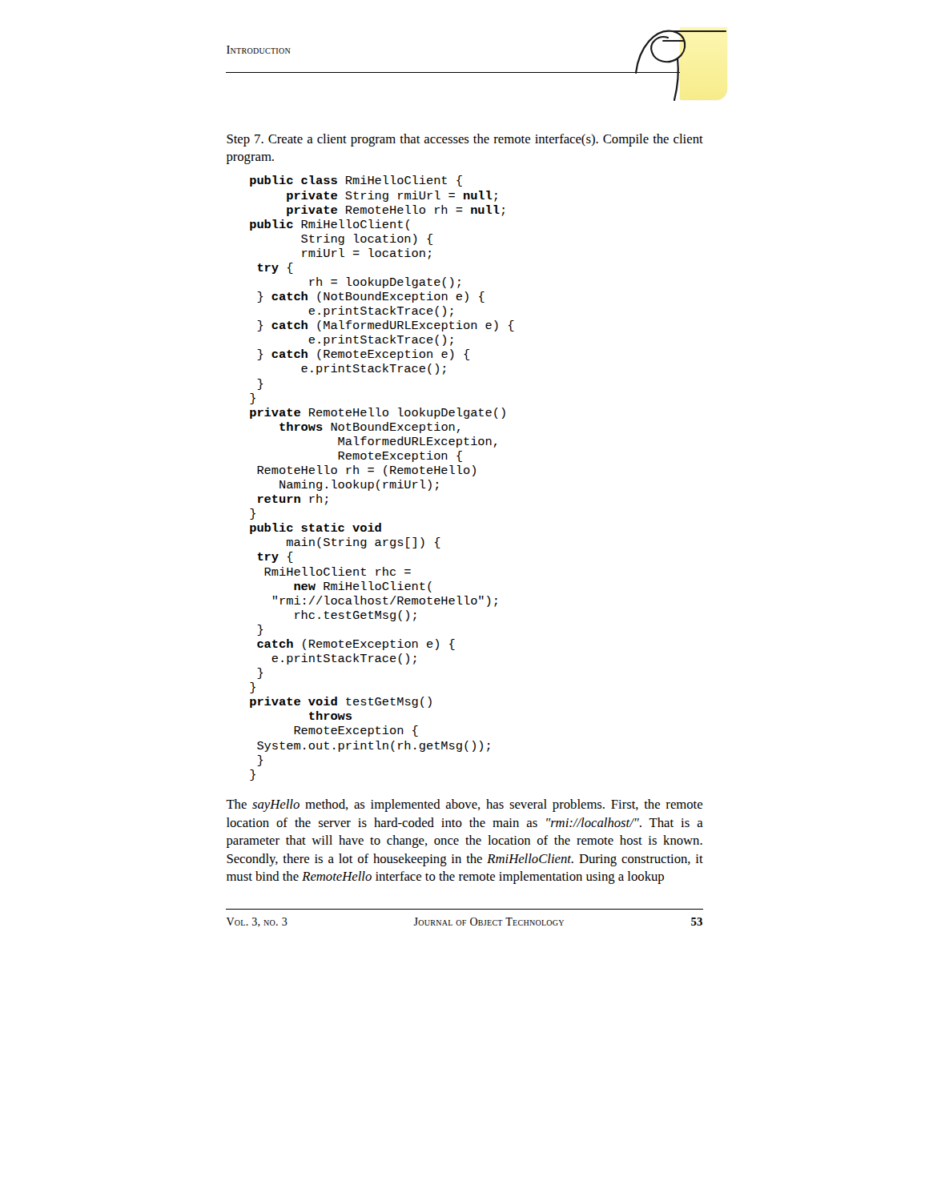Introduction
Step 7. Create a client program that accesses the remote interface(s). Compile the client program.
public class RmiHelloClient {
     private String rmiUrl = null;
     private RemoteHello rh = null;
public RmiHelloClient(
       String location) {
       rmiUrl = location;
 try {
        rh = lookupDelgate();
 } catch (NotBoundException e) {
        e.printStackTrace();
 } catch (MalformedURLException e) {
        e.printStackTrace();
 } catch (RemoteException e) {
       e.printStackTrace();
 }
}
private RemoteHello lookupDelgate()
    throws NotBoundException,
            MalformedURLException,
            RemoteException {
 RemoteHello rh = (RemoteHello)
    Naming.lookup(rmiUrl);
 return rh;
}
public static void
     main(String args[]) {
 try {
  RmiHelloClient rhc =
      new RmiHelloClient(
   "rmi://localhost/RemoteHello");
      rhc.testGetMsg();
 }
 catch (RemoteException e) {
   e.printStackTrace();
 }
}
private void testGetMsg()
        throws
      RemoteException {
 System.out.println(rh.getMsg());
 }
}
The sayHello method, as implemented above, has several problems. First, the remote location of the server is hard-coded into the main as "rmi://localhost/". That is a parameter that will have to change, once the location of the remote host is known. Secondly, there is a lot of housekeeping in the RmiHelloClient. During construction, it must bind the RemoteHello interface to the remote implementation using a lookup
Vol. 3, no. 3 Journal of Object Technology 53